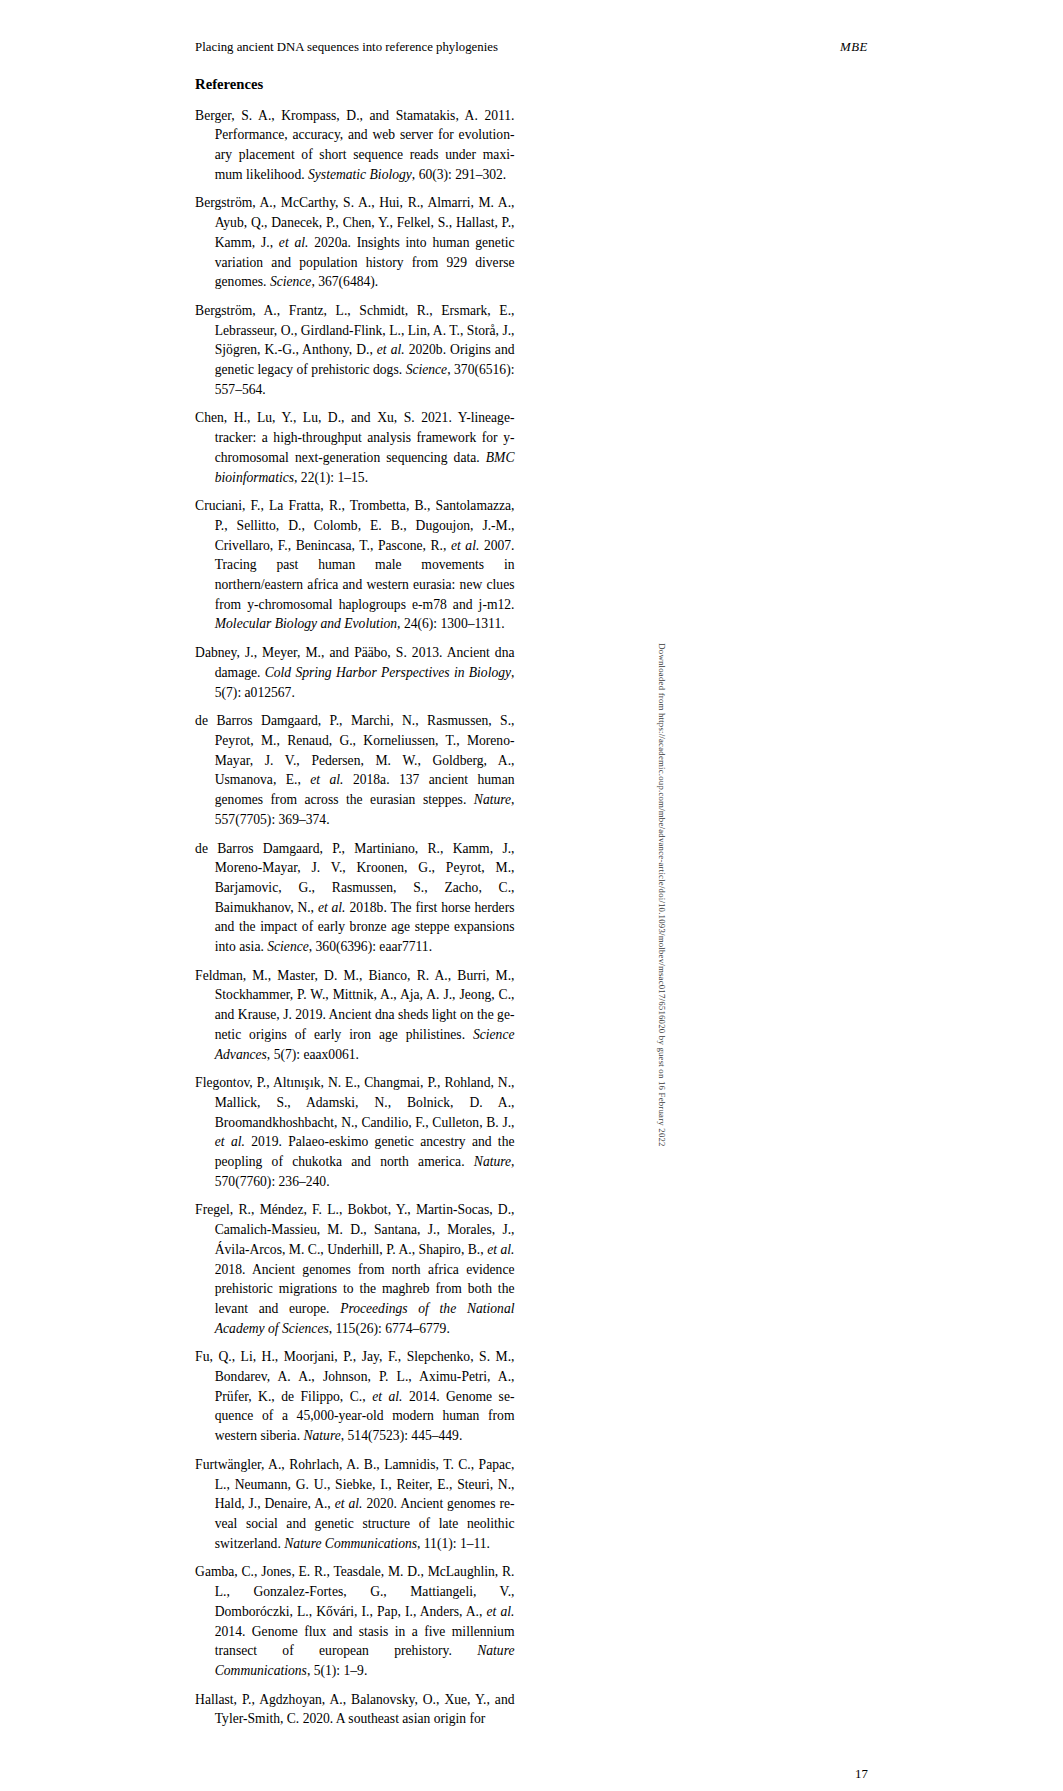Placing ancient DNA sequences into reference phylogenies
MBE
References
Berger, S. A., Krompass, D., and Stamatakis, A. 2011. Performance, accuracy, and web server for evolutionary placement of short sequence reads under maximum likelihood. Systematic Biology, 60(3): 291–302.
Bergström, A., McCarthy, S. A., Hui, R., Almarri, M. A., Ayub, Q., Danecek, P., Chen, Y., Felkel, S., Hallast, P., Kamm, J., et al. 2020a. Insights into human genetic variation and population history from 929 diverse genomes. Science, 367(6484).
Bergström, A., Frantz, L., Schmidt, R., Ersmark, E., Lebrasseur, O., Girdland-Flink, L., Lin, A. T., Storå, J., Sjögren, K.-G., Anthony, D., et al. 2020b. Origins and genetic legacy of prehistoric dogs. Science, 370(6516): 557–564.
Chen, H., Lu, Y., Lu, D., and Xu, S. 2021. Y-lineagetracker: a high-throughput analysis framework for y-chromosomal next-generation sequencing data. BMC bioinformatics, 22(1): 1–15.
Cruciani, F., La Fratta, R., Trombetta, B., Santolamazza, P., Sellitto, D., Colomb, E. B., Dugoujon, J.-M., Crivellaro, F., Benincasa, T., Pascone, R., et al. 2007. Tracing past human male movements in northern/eastern africa and western eurasia: new clues from y-chromosomal haplogroups e-m78 and j-m12. Molecular Biology and Evolution, 24(6): 1300–1311.
Dabney, J., Meyer, M., and Pääbo, S. 2013. Ancient dna damage. Cold Spring Harbor Perspectives in Biology, 5(7): a012567.
de Barros Damgaard, P., Marchi, N., Rasmussen, S., Peyrot, M., Renaud, G., Korneliussen, T., Moreno-Mayar, J. V., Pedersen, M. W., Goldberg, A., Usmanova, E., et al. 2018a. 137 ancient human genomes from across the eurasian steppes. Nature, 557(7705): 369–374.
de Barros Damgaard, P., Martiniano, R., Kamm, J., Moreno-Mayar, J. V., Kroonen, G., Peyrot, M., Barjamovic, G., Rasmussen, S., Zacho, C., Baimukhanov, N., et al. 2018b. The first horse herders and the impact of early bronze age steppe expansions into asia. Science, 360(6396): eaar7711.
Feldman, M., Master, D. M., Bianco, R. A., Burri, M., Stockhammer, P. W., Mittnik, A., Aja, A. J., Jeong, C., and Krause, J. 2019. Ancient dna sheds light on the genetic origins of early iron age philistines. Science Advances, 5(7): eaax0061.
Flegontov, P., Altınışık, N. E., Changmai, P., Rohland, N., Mallick, S., Adamski, N., Bolnick, D. A., Broomandkhoshbacht, N., Candilio, F., Culleton, B. J., et al. 2019. Palaeo-eskimo genetic ancestry and the peopling of chukotka and north america. Nature, 570(7760): 236–240.
Fregel, R., Méndez, F. L., Bokbot, Y., Martin-Socas, D., Camalich-Massieu, M. D., Santana, J., Morales, J., Ávila-Arcos, M. C., Underhill, P. A., Shapiro, B., et al. 2018. Ancient genomes from north africa evidence prehistoric migrations to the maghreb from both the levant and europe. Proceedings of the National Academy of Sciences, 115(26): 6774–6779.
Fu, Q., Li, H., Moorjani, P., Jay, F., Slepchenko, S. M., Bondarev, A. A., Johnson, P. L., Aximu-Petri, A., Prüfer, K., de Filippo, C., et al. 2014. Genome sequence of a 45,000-year-old modern human from western siberia. Nature, 514(7523): 445–449.
Furtwängler, A., Rohrlach, A. B., Lamnidis, T. C., Papac, L., Neumann, G. U., Siebke, I., Reiter, E., Steuri, N., Hald, J., Denaire, A., et al. 2020. Ancient genomes reveal social and genetic structure of late neolithic switzerland. Nature Communications, 11(1): 1–11.
Gamba, C., Jones, E. R., Teasdale, M. D., McLaughlin, R. L., Gonzalez-Fortes, G., Mattiangeli, V., Domboróczki, L., Kővári, I., Pap, I., Anders, A., et al. 2014. Genome flux and stasis in a five millennium transect of european prehistory. Nature Communications, 5(1): 1–9.
Hallast, P., Agdzhoyan, A., Balanovsky, O., Xue, Y., and Tyler-Smith, C. 2020. A southeast asian origin for
17
Downloaded from https://academic.oup.com/mbe/advance-article/doi/10.1093/molbev/msac017/6516020 by guest on 16 February 2022